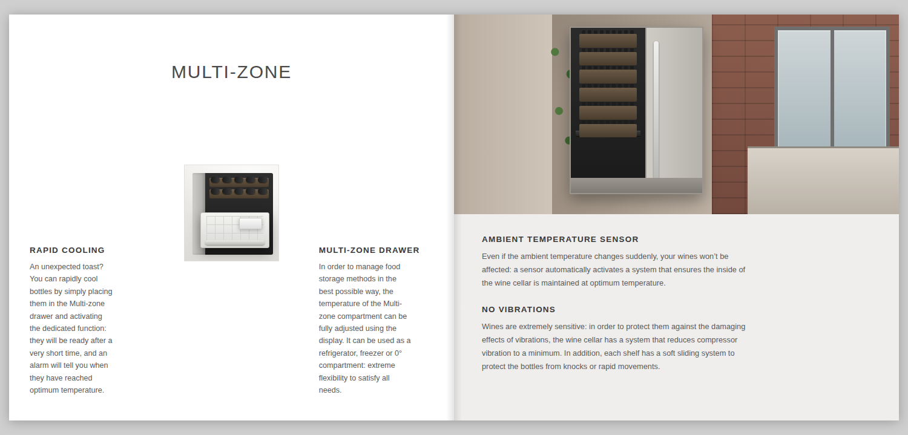Multi-Zone
Rapid cooling
An unexpected toast? You can rapidly cool bottles by simply placing them in the Multi-zone drawer and activating the dedicated function: they will be ready after a very short time, and an alarm will tell you when they have reached optimum temperature.
Multi-zone drawer
In order to manage food storage methods in the best possible way, the temperature of the Multi-zone compartment can be fully adjusted using the display. It can be used as a refrigerator, freezer or 0° compartment: extreme flexibility to satisfy all needs.
Ambient temperature sensor
Even if the ambient temperature changes suddenly, your wines won’t be affected: a sensor automatically activates a system that ensures the inside of the wine cellar is maintained at optimum temperature.
No vibrations
Wines are extremely sensitive: in order to protect them against the damaging effects of vibrations, the wine cellar has a system that reduces compressor vibration to a minimum. In addition, each shelf has a soft sliding system to protect the bottles from knocks or rapid movements.